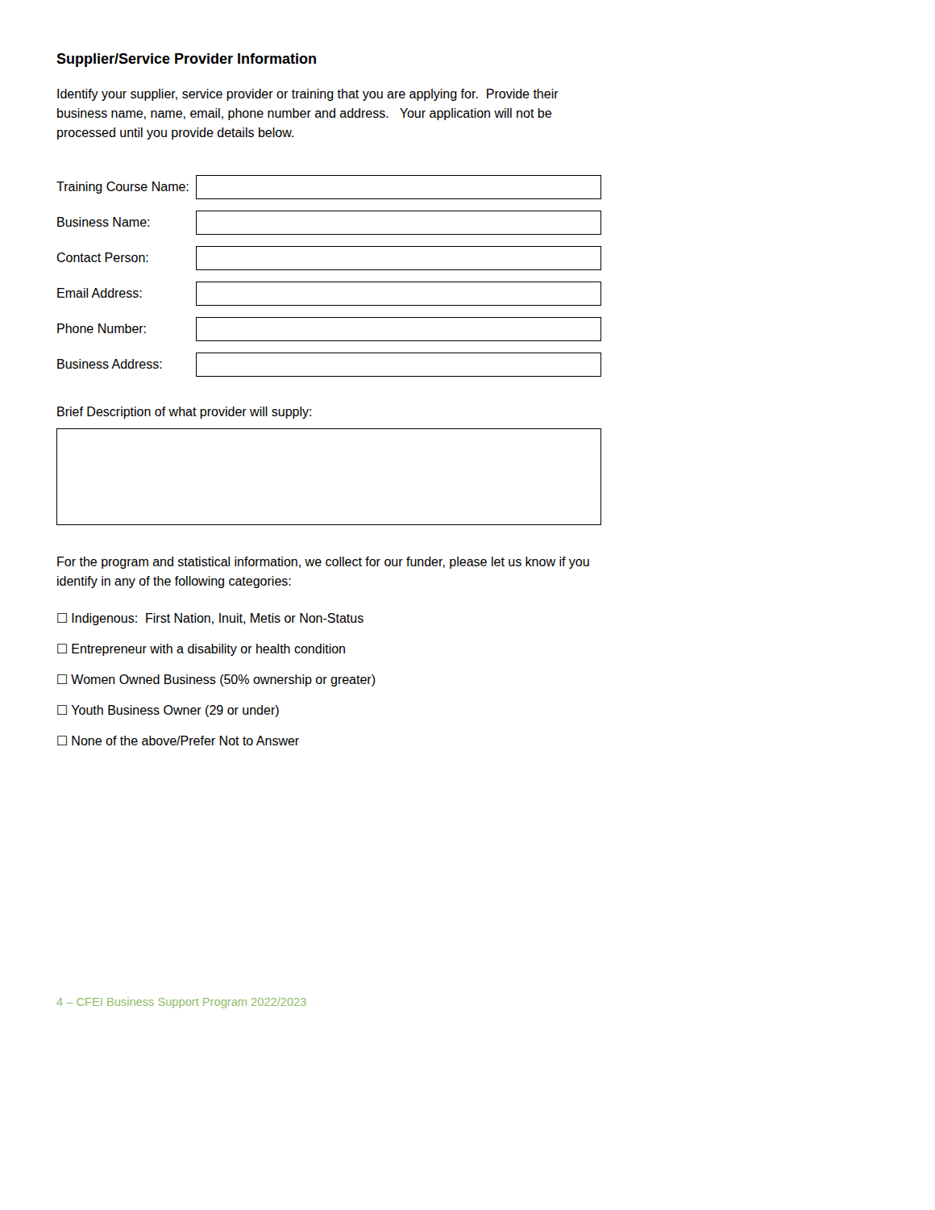Supplier/Service Provider Information
Identify your supplier, service provider or training that you are applying for. Provide their business name, name, email, phone number and address. Your application will not be processed until you provide details below.
| Training Course Name: | |
| Business Name: | |
| Contact Person: | |
| Email Address: | |
| Phone Number: | |
| Business Address: | |
Brief Description of what provider will supply:
For the program and statistical information, we collect for our funder, please let us know if you identify in any of the following categories:
☐Indigenous: First Nation, Inuit, Metis or Non-Status
☐Entrepreneur with a disability or health condition
☐Women Owned Business (50% ownership or greater)
☐Youth Business Owner (29 or under)
☐None of the above/Prefer Not to Answer
4 – CFEI Business Support Program 2022/2023